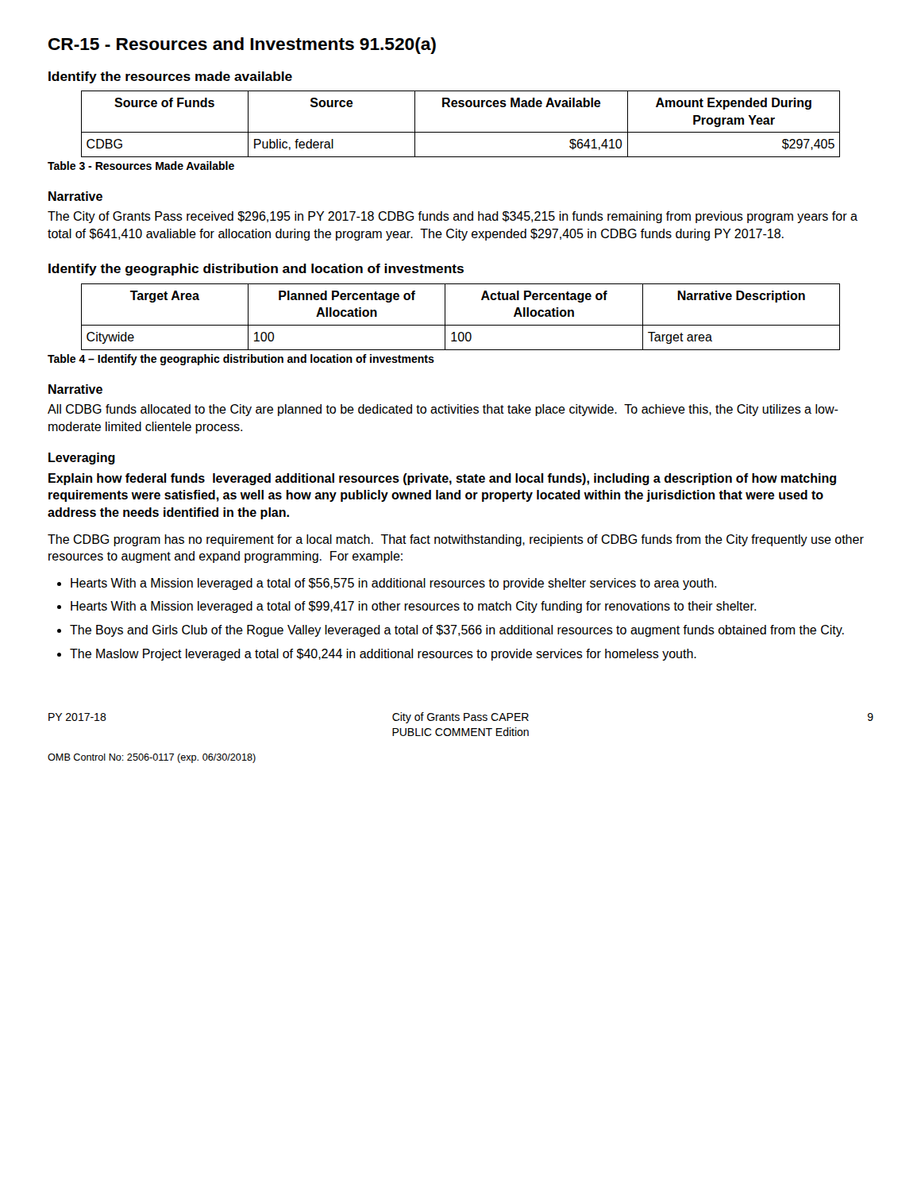CR-15 - Resources and Investments 91.520(a)
Identify the resources made available
| Source of Funds | Source | Resources Made Available | Amount Expended During Program Year |
| --- | --- | --- | --- |
| CDBG | Public, federal | $641,410 | $297,405 |
Table 3 - Resources Made Available
Narrative
The City of Grants Pass received $296,195 in PY 2017-18 CDBG funds and had $345,215 in funds remaining from previous program years for a total of $641,410 avaliable for allocation during the program year. The City expended $297,405 in CDBG funds during PY 2017-18.
Identify the geographic distribution and location of investments
| Target Area | Planned Percentage of Allocation | Actual Percentage of Allocation | Narrative Description |
| --- | --- | --- | --- |
| Citywide | 100 | 100 | Target area |
Table 4 – Identify the geographic distribution and location of investments
Narrative
All CDBG funds allocated to the City are planned to be dedicated to activities that take place citywide. To achieve this, the City utilizes a low-moderate limited clientele process.
Leveraging
Explain how federal funds leveraged additional resources (private, state and local funds), including a description of how matching requirements were satisfied, as well as how any publicly owned land or property located within the jurisdiction that were used to address the needs identified in the plan.
The CDBG program has no requirement for a local match. That fact notwithstanding, recipients of CDBG funds from the City frequently use other resources to augment and expand programming. For example:
Hearts With a Mission leveraged a total of $56,575 in additional resources to provide shelter services to area youth.
Hearts With a Mission leveraged a total of $99,417 in other resources to match City funding for renovations to their shelter.
The Boys and Girls Club of the Rogue Valley leveraged a total of $37,566 in additional resources to augment funds obtained from the City.
The Maslow Project leveraged a total of $40,244 in additional resources to provide services for homeless youth.
PY 2017-18
City of Grants Pass CAPER
PUBLIC COMMENT Edition
9
OMB Control No: 2506-0117 (exp. 06/30/2018)